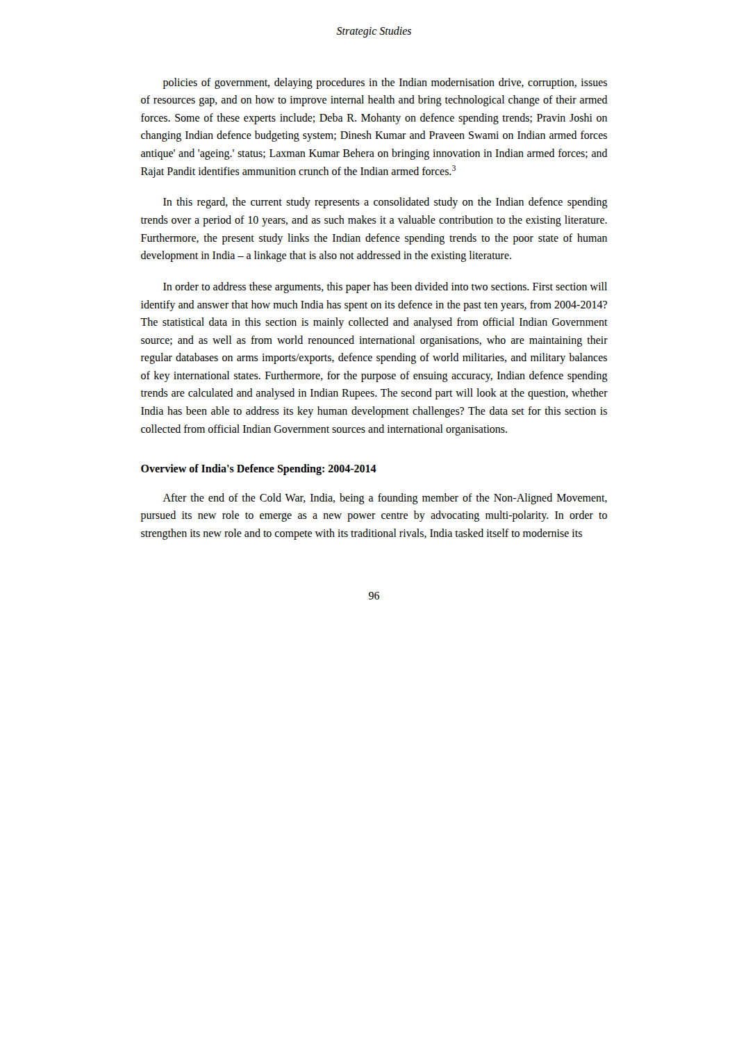Strategic Studies
policies of government, delaying procedures in the Indian modernisation drive, corruption, issues of resources gap, and on how to improve internal health and bring technological change of their armed forces. Some of these experts include; Deba R. Mohanty on defence spending trends; Pravin Joshi on changing Indian defence budgeting system; Dinesh Kumar and Praveen Swami on Indian armed forces antique' and 'ageing.' status; Laxman Kumar Behera on bringing innovation in Indian armed forces; and Rajat Pandit identifies ammunition crunch of the Indian armed forces.3
In this regard, the current study represents a consolidated study on the Indian defence spending trends over a period of 10 years, and as such makes it a valuable contribution to the existing literature. Furthermore, the present study links the Indian defence spending trends to the poor state of human development in India – a linkage that is also not addressed in the existing literature.
In order to address these arguments, this paper has been divided into two sections. First section will identify and answer that how much India has spent on its defence in the past ten years, from 2004-2014? The statistical data in this section is mainly collected and analysed from official Indian Government source; and as well as from world renounced international organisations, who are maintaining their regular databases on arms imports/exports, defence spending of world militaries, and military balances of key international states. Furthermore, for the purpose of ensuing accuracy, Indian defence spending trends are calculated and analysed in Indian Rupees. The second part will look at the question, whether India has been able to address its key human development challenges? The data set for this section is collected from official Indian Government sources and international organisations.
Overview of India's Defence Spending: 2004-2014
After the end of the Cold War, India, being a founding member of the Non-Aligned Movement, pursued its new role to emerge as a new power centre by advocating multi-polarity. In order to strengthen its new role and to compete with its traditional rivals, India tasked itself to modernise its
96